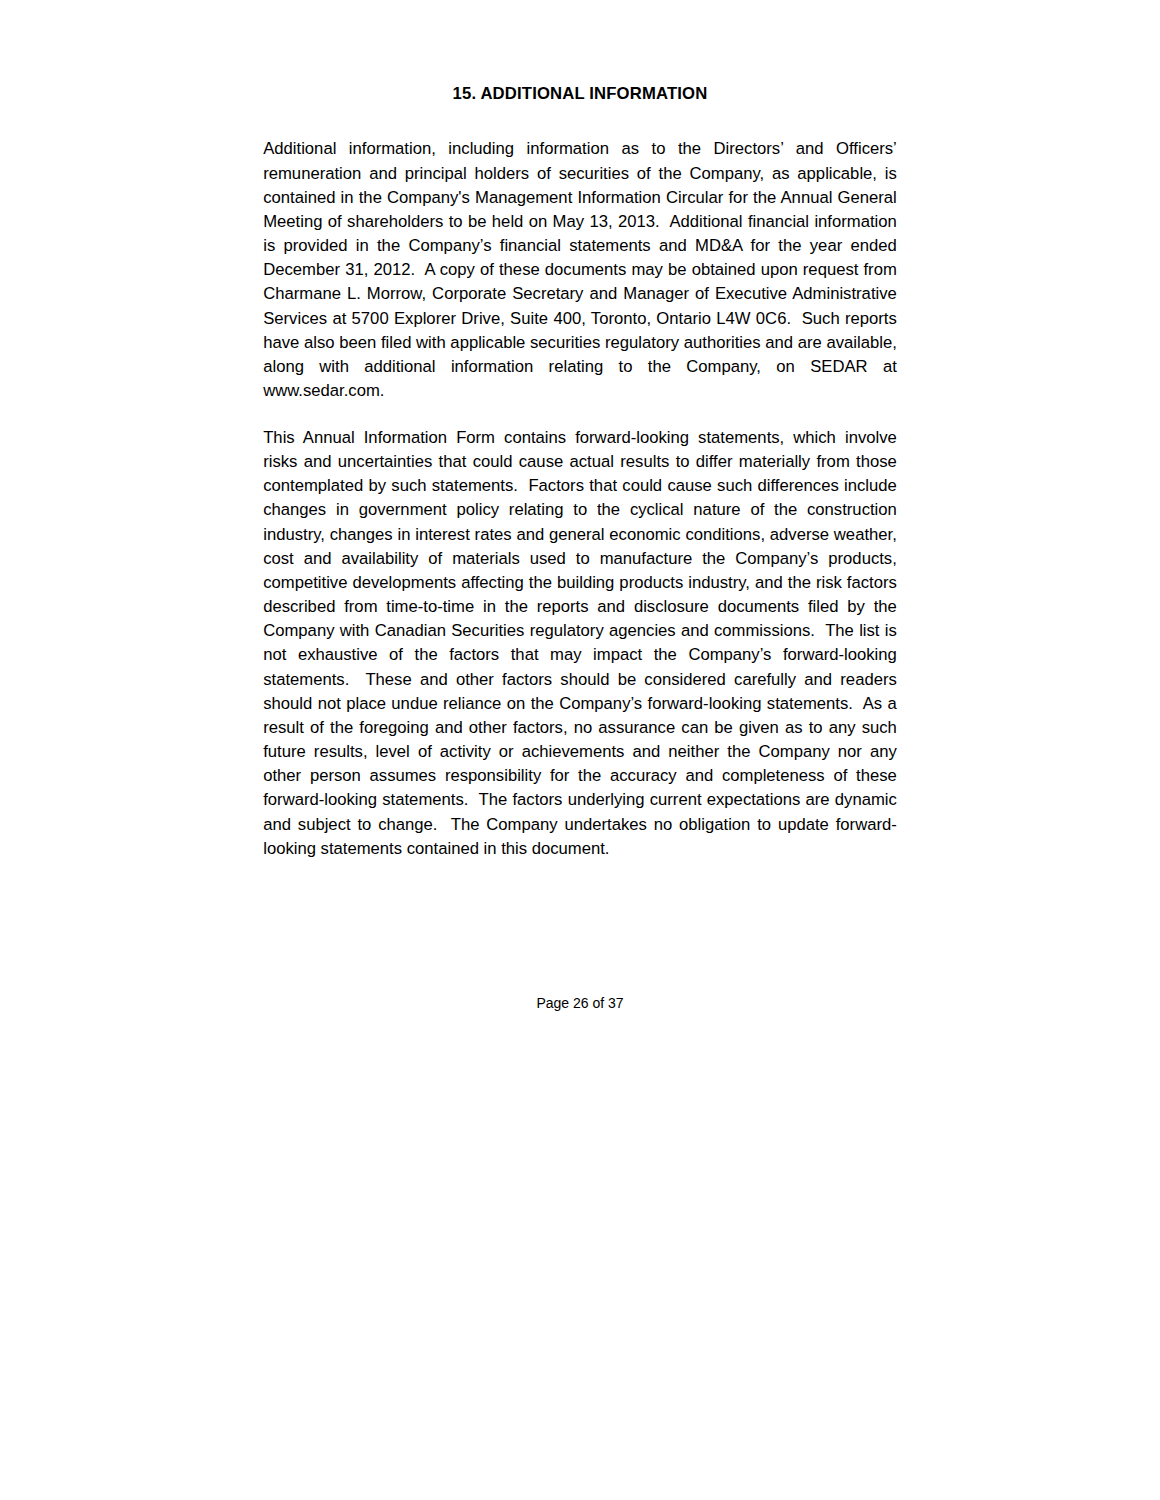15. ADDITIONAL INFORMATION
Additional information, including information as to the Directors’ and Officers’ remuneration and principal holders of securities of the Company, as applicable, is contained in the Company's Management Information Circular for the Annual General Meeting of shareholders to be held on May 13, 2013. Additional financial information is provided in the Company’s financial statements and MD&A for the year ended December 31, 2012. A copy of these documents may be obtained upon request from Charmane L. Morrow, Corporate Secretary and Manager of Executive Administrative Services at 5700 Explorer Drive, Suite 400, Toronto, Ontario L4W 0C6. Such reports have also been filed with applicable securities regulatory authorities and are available, along with additional information relating to the Company, on SEDAR at www.sedar.com.
This Annual Information Form contains forward-looking statements, which involve risks and uncertainties that could cause actual results to differ materially from those contemplated by such statements. Factors that could cause such differences include changes in government policy relating to the cyclical nature of the construction industry, changes in interest rates and general economic conditions, adverse weather, cost and availability of materials used to manufacture the Company’s products, competitive developments affecting the building products industry, and the risk factors described from time-to-time in the reports and disclosure documents filed by the Company with Canadian Securities regulatory agencies and commissions. The list is not exhaustive of the factors that may impact the Company’s forward-looking statements. These and other factors should be considered carefully and readers should not place undue reliance on the Company’s forward-looking statements. As a result of the foregoing and other factors, no assurance can be given as to any such future results, level of activity or achievements and neither the Company nor any other person assumes responsibility for the accuracy and completeness of these forward-looking statements. The factors underlying current expectations are dynamic and subject to change. The Company undertakes no obligation to update forward-looking statements contained in this document.
Page 26 of 37